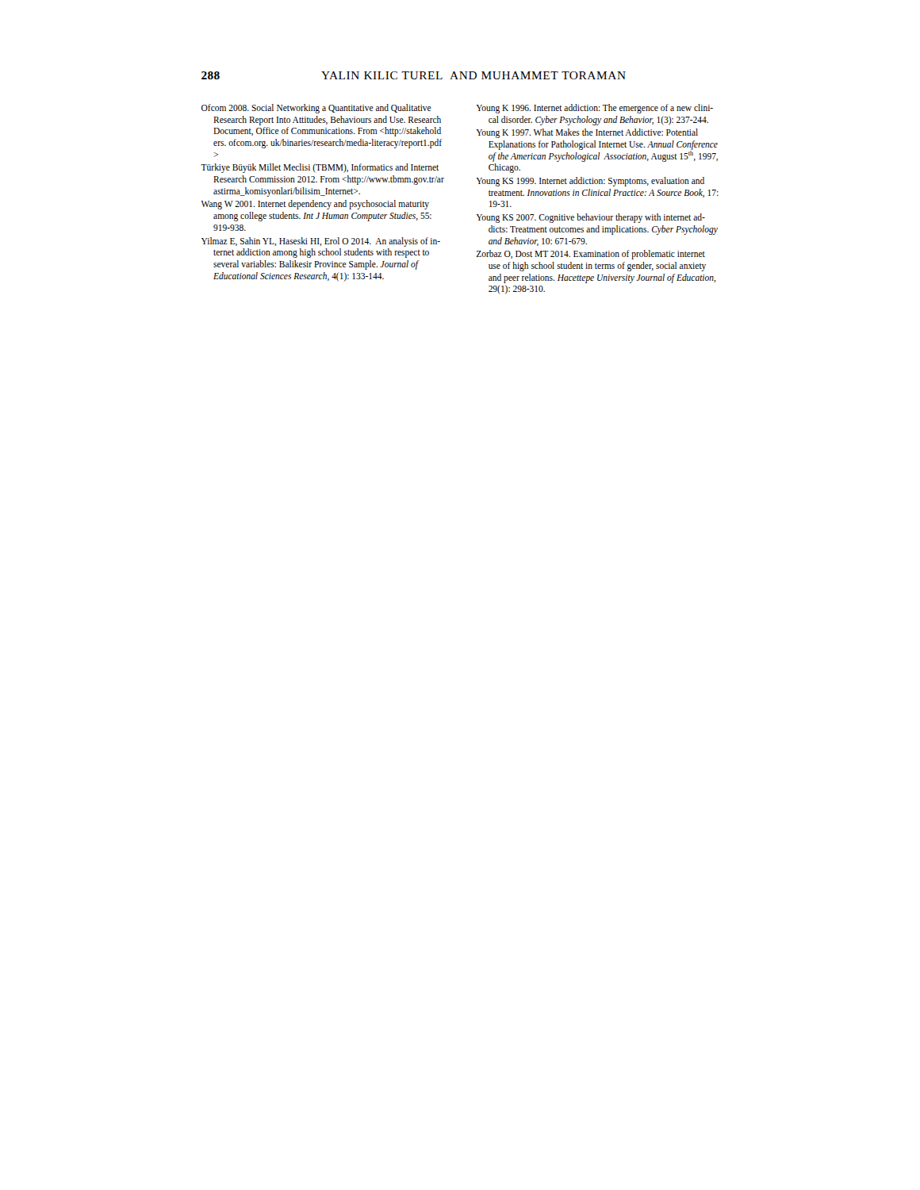288 YALIN KILIC TUREL AND MUHAMMET TORAMAN
Ofcom 2008. Social Networking a Quantitative and Qualitative Research Report Into Attitudes, Behaviours and Use. Research Document, Office of Communications. From <http://stakeholders. ofcom.org. uk/binaries/research/media-literacy/report1.pdf>
Türkiye Büyük Millet Meclisi (TBMM), Informatics and Internet Research Commission 2012. From <http://www.tbmm.gov.tr/arastirma_komisyonlari/bilisim_Internet>.
Wang W 2001. Internet dependency and psychosocial maturity among college students. Int J Human Computer Studies, 55: 919-938.
Yilmaz E, Sahin YL, Haseski HI, Erol O 2014. An analysis of internet addiction among high school students with respect to several variables: Balikesir Province Sample. Journal of Educational Sciences Research, 4(1): 133-144.
Young K 1996. Internet addiction: The emergence of a new clinical disorder. Cyber Psychology and Behavior, 1(3): 237-244.
Young K 1997. What Makes the Internet Addictive: Potential Explanations for Pathological Internet Use. Annual Conference of the American Psychological Association, August 15th, 1997, Chicago.
Young KS 1999. Internet addiction: Symptoms, evaluation and treatment. Innovations in Clinical Practice: A Source Book, 17: 19-31.
Young KS 2007. Cognitive behaviour therapy with internet addicts: Treatment outcomes and implications. Cyber Psychology and Behavior, 10: 671-679.
Zorbaz O, Dost MT 2014. Examination of problematic internet use of high school student in terms of gender, social anxiety and peer relations. Hacettepe University Journal of Education, 29(1): 298-310.